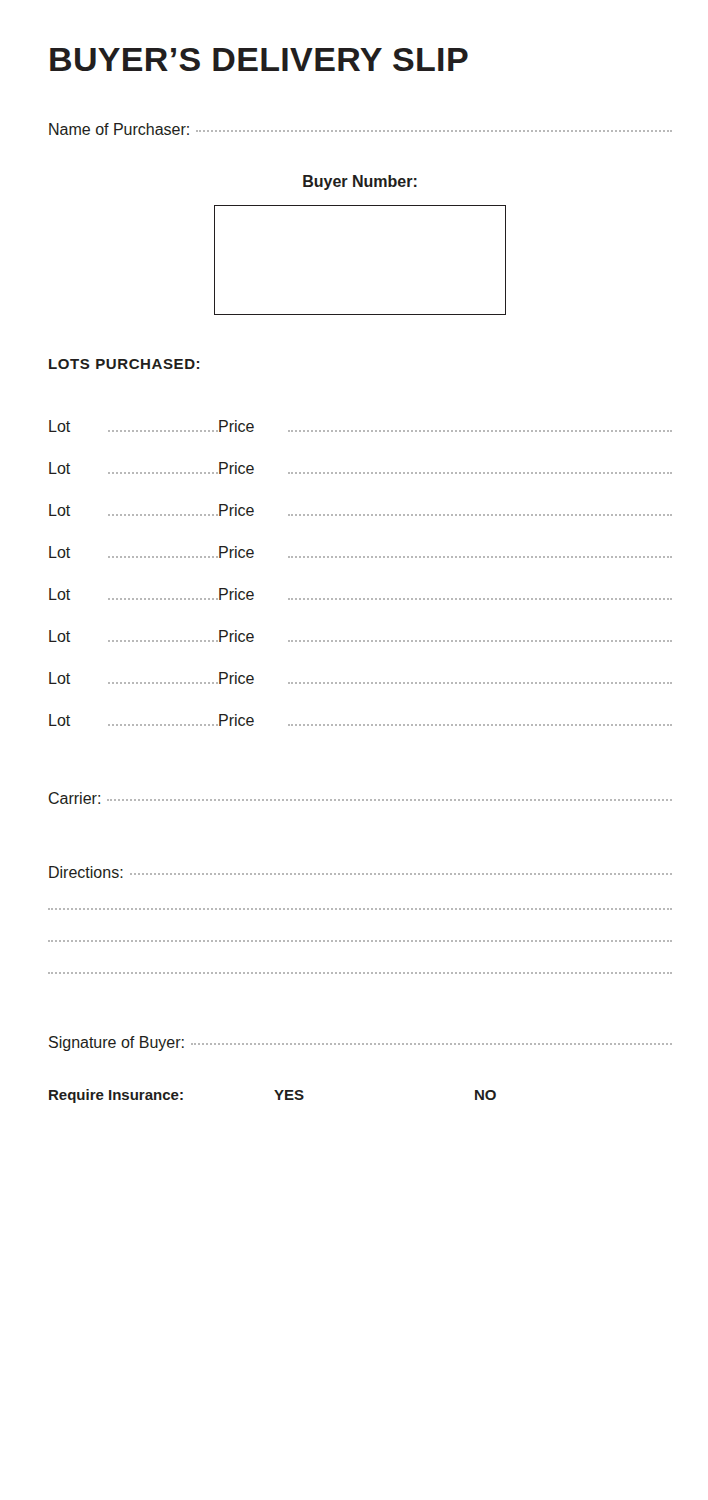Buyer’s Delivery Slip
Name of Purchaser:
Buyer Number:
Lots Purchased:
| Lot | | Price | |
| Lot | | Price | |
| Lot | | Price | |
| Lot | | Price | |
| Lot | | Price | |
| Lot | | Price | |
| Lot | | Price | |
| Lot | | Price | |
Carrier:
Directions:
Signature of Buyer:
Require Insurance: YES NO